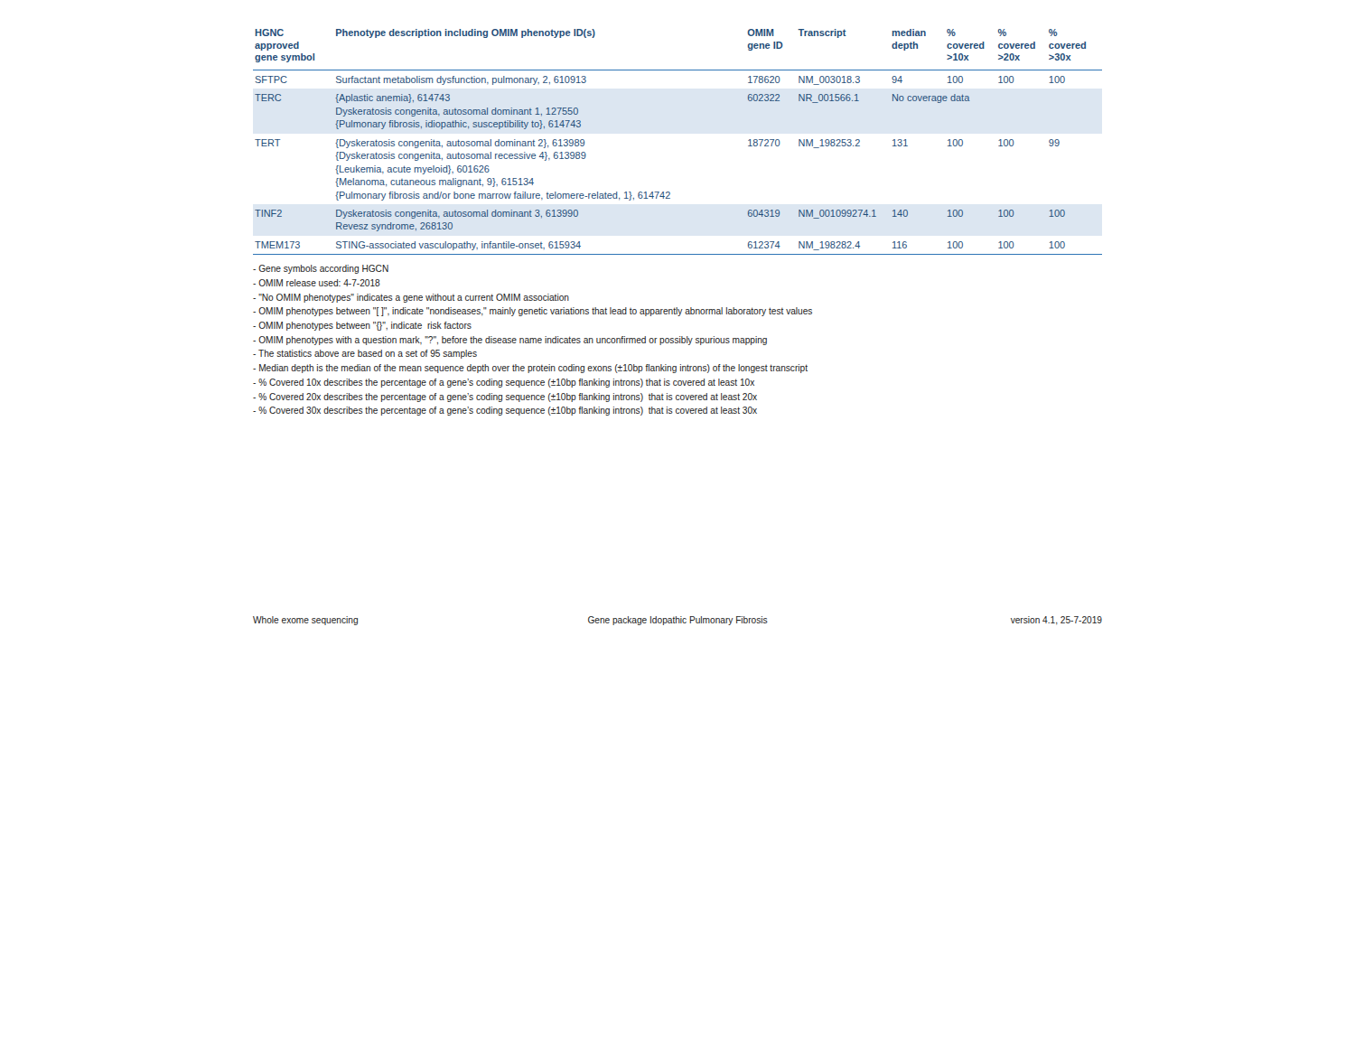| HGNC approved gene symbol | Phenotype description including OMIM phenotype ID(s) | OMIM gene ID | Transcript | median depth | % covered >10x | % covered >20x | % covered >30x |
| --- | --- | --- | --- | --- | --- | --- | --- |
| SFTPC | Surfactant metabolism dysfunction, pulmonary, 2, 610913 | 178620 | NM_003018.3 | 94 | 100 | 100 | 100 |
| TERC | {Aplastic anemia}, 614743 Dyskeratosis congenita, autosomal dominant 1, 127550 {Pulmonary fibrosis, idiopathic, susceptibility to}, 614743 | 602322 | NR_001566.1 | No coverage data |
| TERT | {Dyskeratosis congenita, autosomal dominant 2}, 613989 {Dyskeratosis congenita, autosomal recessive 4}, 613989 {Leukemia, acute myeloid}, 601626 {Melanoma, cutaneous malignant, 9}, 615134 {Pulmonary fibrosis and/or bone marrow failure, telomere-related, 1}, 614742 | 187270 | NM_198253.2 | 131 | 100 | 100 | 99 |
| TINF2 | Dyskeratosis congenita, autosomal dominant 3, 613990 Revesz syndrome, 268130 | 604319 | NM_001099274.1 | 140 | 100 | 100 | 100 |
| TMEM173 | STING-associated vasculopathy, infantile-onset, 615934 | 612374 | NM_198282.4 | 116 | 100 | 100 | 100 |
- Gene symbols according HGCN
- OMIM release used: 4-7-2018
- "No OMIM phenotypes" indicates a gene without a current OMIM association
- OMIM phenotypes between "[ ]", indicate "nondiseases," mainly genetic variations that lead to apparently abnormal laboratory test values
- OMIM phenotypes between "{}", indicate risk factors
- OMIM phenotypes with a question mark, "?", before the disease name indicates an unconfirmed or possibly spurious mapping
- The statistics above are based on a set of 95 samples
- Median depth is the median of the mean sequence depth over the protein coding exons (±10bp flanking introns) of the longest transcript
- % Covered 10x describes the percentage of a gene’s coding sequence (±10bp flanking introns) that is covered at least 10x
- % Covered 20x describes the percentage of a gene’s coding sequence (±10bp flanking introns) that is covered at least 20x
- % Covered 30x describes the percentage of a gene’s coding sequence (±10bp flanking introns) that is covered at least 30x
Whole exome sequencing
Gene package Idopathic Pulmonary Fibrosis
version 4.1, 25-7-2019